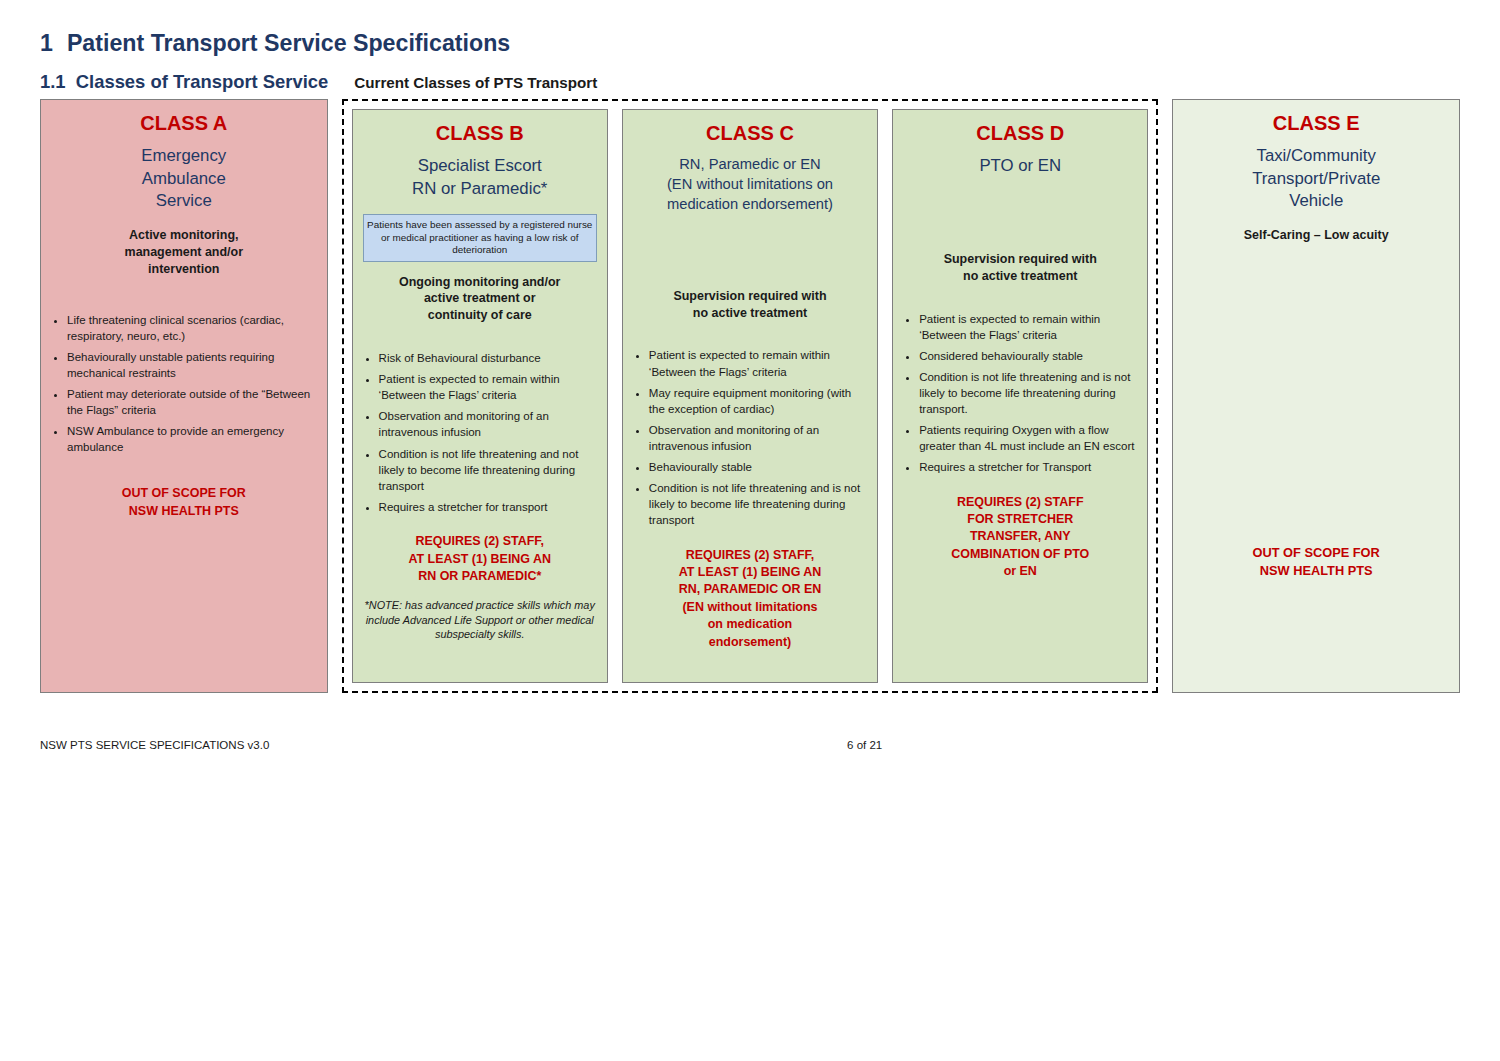1 Patient Transport Service Specifications
1.1 Classes of Transport Service
Current Classes of PTS Transport
CLASS A
Emergency
Ambulance
Service
Active monitoring,
management and/or
intervention
Life threatening clinical scenarios (cardiac, respiratory, neuro, etc.)
Behaviourally unstable patients requiring mechanical restraints
Patient may deteriorate outside of the “Between the Flags” criteria
NSW Ambulance to provide an emergency ambulance
OUT OF SCOPE FOR
NSW HEALTH PTS
CLASS B
Specialist Escort
RN or Paramedic*
Patients have been assessed by a registered nurse or medical practitioner as having a low risk of deterioration
Ongoing monitoring and/or
active treatment or
continuity of care
Risk of Behavioural disturbance
Patient is expected to remain within ‘Between the Flags’ criteria
Observation and monitoring of an intravenous infusion
Condition is not life threatening and not likely to become life threatening during transport
Requires a stretcher for transport
REQUIRES (2) STAFF,
AT LEAST (1) BEING AN
RN OR PARAMEDIC*
*NOTE: has advanced practice skills which may include Advanced Life Support or other medical subspecialty skills.
CLASS C
RN, Paramedic or EN
(EN without limitations on medication endorsement)
Patients have been assessed by a registered nurse or medical practitioner as having a low risk of deterioration
Supervision required with
no active treatment
Patient is expected to remain within ‘Between the Flags’ criteria
May require equipment monitoring (with the exception of cardiac)
Observation and monitoring of an intravenous infusion
Behaviourally stable
Condition is not life threatening and is not likely to become life threatening during transport
REQUIRES (2) STAFF,
AT LEAST (1) BEING AN
RN, PARAMEDIC OR EN
(EN without limitations
on medication
endorsement)
CLASS D
PTO or EN
Patients have been assessed by a registered nurse or medical practitioner as having a low risk of deterioration
Supervision required with
no active treatment
Patient is expected to remain within ‘Between the Flags’ criteria
Considered behaviourally stable
Condition is not life threatening and is not likely to become life threatening during transport.
Patients requiring Oxygen with a flow greater than 4L must include an EN escort
Requires a stretcher for Transport
REQUIRES (2) STAFF
FOR STRETCHER
TRANSFER, ANY
COMBINATION OF PTO
or EN
CLASS E
Taxi/Community
Transport/Private
Vehicle
Self-Caring – Low acuity
OUT OF SCOPE FOR
NSW HEALTH PTS
NSW PTS SERVICE SPECIFICATIONS v3.0 6 of 21